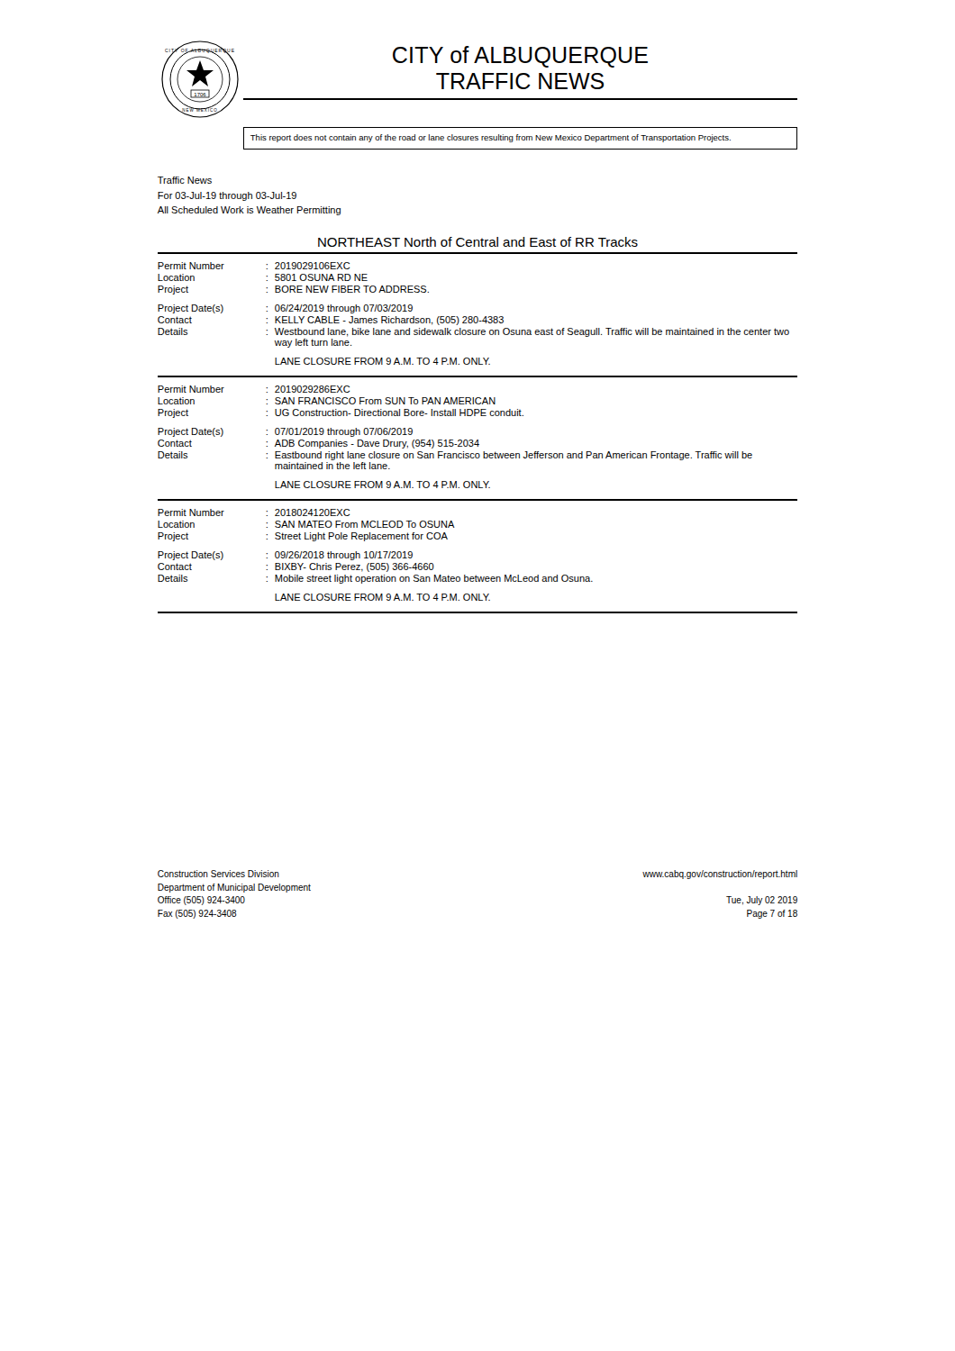1706 CITY OF ALBUQUERQUE NEW MEXICO
CITY of ALBUQUERQUE
TRAFFIC NEWS
This report does not contain any of the road or lane closures resulting from New Mexico Department of Transportation Projects.
Traffic News
For 03-Jul-19 through 03-Jul-19
All Scheduled Work is Weather Permitting
NORTHEAST North of Central and East of RR Tracks
| Permit Number | : | 2019029106EXC |
| Location | : | 5801 OSUNA RD NE |
| Project | : | BORE NEW FIBER TO ADDRESS. |
| Project Date(s) | : | 06/24/2019 through 07/03/2019 |
| Contact | : | KELLY CABLE - James Richardson, (505) 280-4383 |
| Details | : | Westbound lane, bike lane and sidewalk closure on Osuna east of Seagull. Traffic will be maintained in the center two way left turn lane. LANE CLOSURE FROM 9 A.M. TO 4 P.M. ONLY. |
| Permit Number | : | 2019029286EXC |
| Location | : | SAN FRANCISCO From SUN To PAN AMERICAN |
| Project | : | UG Construction- Directional Bore- Install HDPE conduit. |
| Project Date(s) | : | 07/01/2019 through 07/06/2019 |
| Contact | : | ADB Companies - Dave Drury, (954) 515-2034 |
| Details | : | Eastbound right lane closure on San Francisco between Jefferson and Pan American Frontage. Traffic will be maintained in the left lane. LANE CLOSURE FROM 9 A.M. TO 4 P.M. ONLY. |
| Permit Number | : | 2018024120EXC |
| Location | : | SAN MATEO From MCLEOD To OSUNA |
| Project | : | Street Light Pole Replacement for COA |
| Project Date(s) | : | 09/26/2018 through 10/17/2019 |
| Contact | : | BIXBY- Chris Perez, (505) 366-4660 |
| Details | : | Mobile street light operation on San Mateo between McLeod and Osuna. LANE CLOSURE FROM 9 A.M. TO 4 P.M. ONLY. |
Construction Services Division
Department of Municipal Development
Office (505) 924-3400
Fax (505) 924-3408
www.cabq.gov/construction/report.html
Tue, July 02 2019
Page 7 of 18